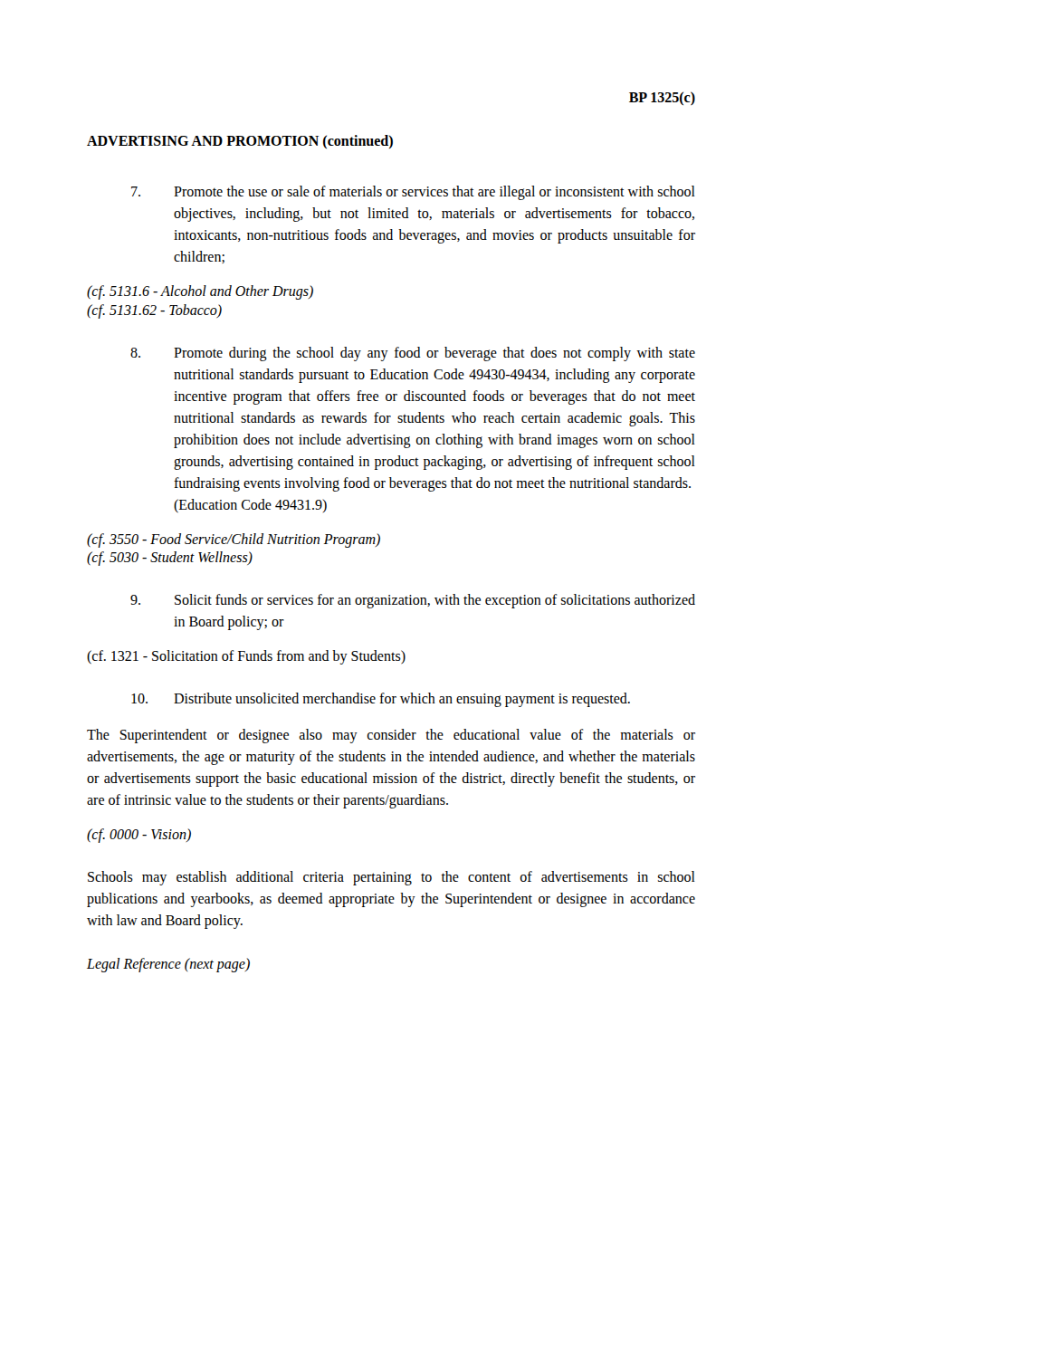BP 1325(c)
ADVERTISING AND PROMOTION (continued)
7.
Promote the use or sale of materials or services that are illegal or inconsistent with school objectives, including, but not limited to, materials or advertisements for tobacco, intoxicants, non-nutritious foods and beverages, and movies or products unsuitable for children;
(cf. 5131.6 - Alcohol and Other Drugs)
(cf. 5131.62 - Tobacco)
8.
Promote during the school day any food or beverage that does not comply with state nutritional standards pursuant to Education Code 49430-49434, including any corporate incentive program that offers free or discounted foods or beverages that do not meet nutritional standards as rewards for students who reach certain academic goals. This prohibition does not include advertising on clothing with brand images worn on school grounds, advertising contained in product packaging, or advertising of infrequent school fundraising events involving food or beverages that do not meet the nutritional standards. (Education Code 49431.9)
(cf. 3550 - Food Service/Child Nutrition Program)
(cf. 5030 - Student Wellness)
9.
Solicit funds or services for an organization, with the exception of solicitations authorized in Board policy; or
(cf. 1321 - Solicitation of Funds from and by Students)
10.
Distribute unsolicited merchandise for which an ensuing payment is requested.
The Superintendent or designee also may consider the educational value of the materials or advertisements, the age or maturity of the students in the intended audience, and whether the materials or advertisements support the basic educational mission of the district, directly benefit the students, or are of intrinsic value to the students or their parents/guardians.
(cf. 0000 - Vision)
Schools may establish additional criteria pertaining to the content of advertisements in school publications and yearbooks, as deemed appropriate by the Superintendent or designee in accordance with law and Board policy.
Legal Reference (next page)